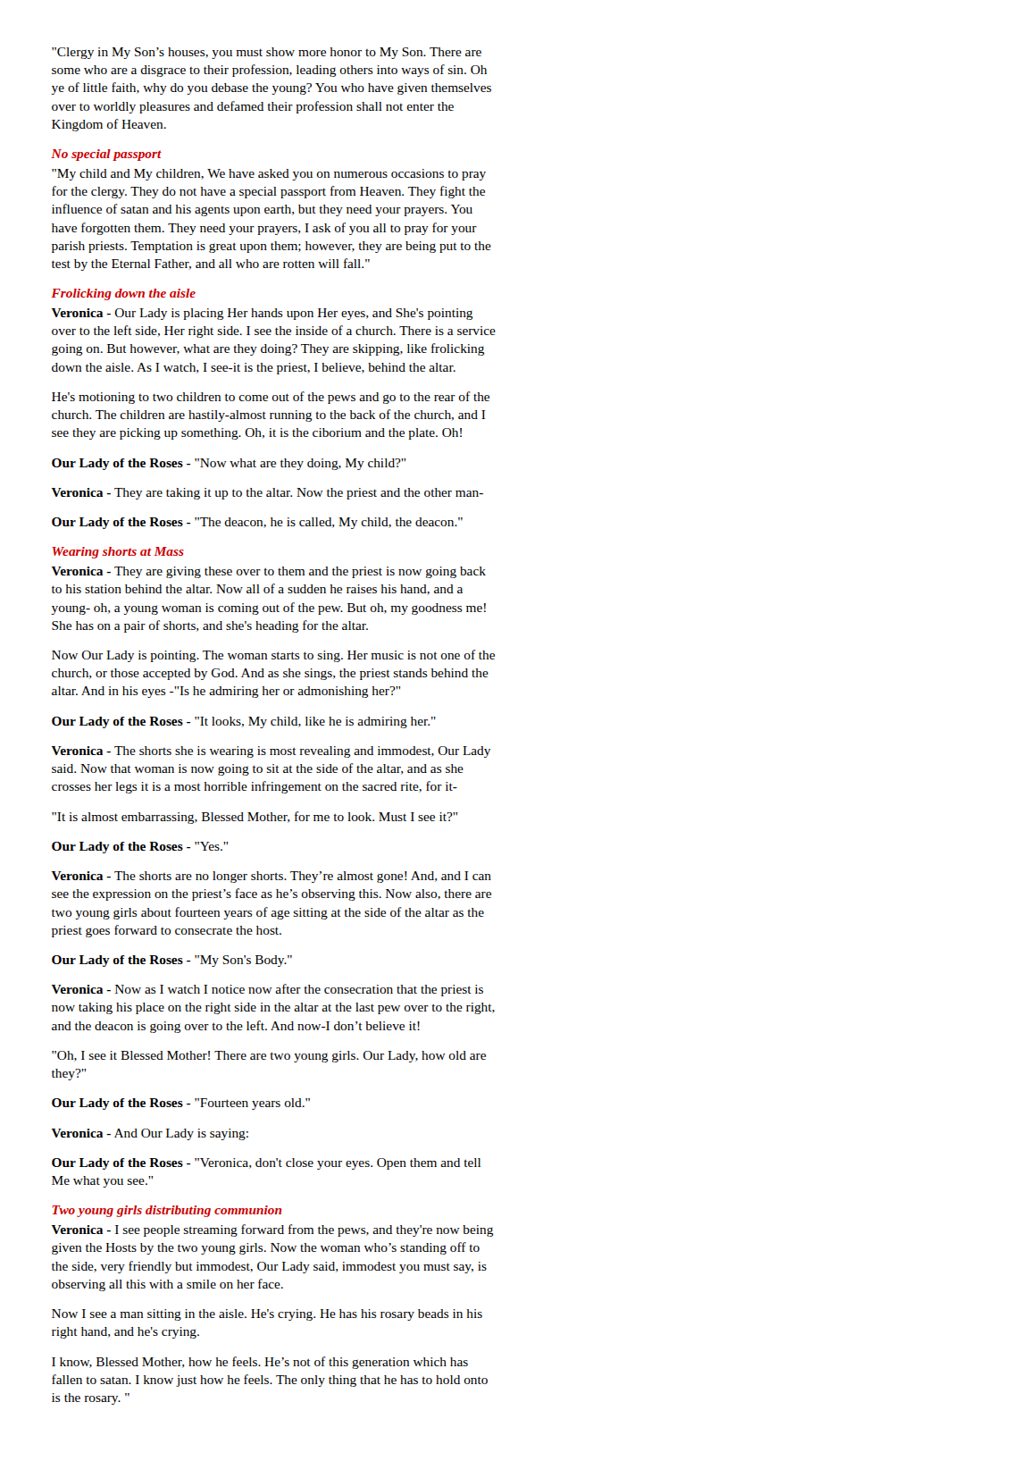"Clergy in My Son’s houses, you must show more honor to My Son. There are some who are a disgrace to their profession, leading others into ways of sin. Oh ye of little faith, why do you debase the young? You who have given themselves over to worldly pleasures and defamed their profession shall not enter the Kingdom of Heaven.
No special passport
"My child and My children, We have asked you on numerous occasions to pray for the clergy. They do not have a special passport from Heaven. They fight the influence of satan and his agents upon earth, but they need your prayers. You have forgotten them. They need your prayers, I ask of you all to pray for your parish priests. Temptation is great upon them; however, they are being put to the test by the Eternal Father, and all who are rotten will fall."
Frolicking down the aisle
Veronica - Our Lady is placing Her hands upon Her eyes, and She's pointing over to the left side, Her right side. I see the inside of a church. There is a service going on. But however, what are they doing? They are skipping, like frolicking down the aisle. As I watch, I see-it is the priest, I believe, behind the altar.
He's motioning to two children to come out of the pews and go to the rear of the church. The children are hastily-almost running to the back of the church, and I see they are picking up something. Oh, it is the ciborium and the plate. Oh!
Our Lady of the Roses - "Now what are they doing, My child?"
Veronica - They are taking it up to the altar. Now the priest and the other man-
Our Lady of the Roses - "The deacon, he is called, My child, the deacon."
Wearing shorts at Mass
Veronica - They are giving these over to them and the priest is now going back to his station behind the altar. Now all of a sudden he raises his hand, and a young- oh, a young woman is coming out of the pew. But oh, my goodness me! She has on a pair of shorts, and she's heading for the altar.
Now Our Lady is pointing. The woman starts to sing. Her music is not one of the church, or those accepted by God. And as she sings, the priest stands behind the altar. And in his eyes -"Is he admiring her or admonishing her?"
Our Lady of the Roses - "It looks, My child, like he is admiring her."
Veronica - The shorts she is wearing is most revealing and immodest, Our Lady said. Now that woman is now going to sit at the side of the altar, and as she crosses her legs it is a most horrible infringement on the sacred rite, for it-
"It is almost embarrassing, Blessed Mother, for me to look. Must I see it?"
Our Lady of the Roses - "Yes."
Veronica - The shorts are no longer shorts. They’re almost gone! And, and I can see the expression on the priest’s face as he’s observing this. Now also, there are two young girls about fourteen years of age sitting at the side of the altar as the priest goes forward to consecrate the host.
Our Lady of the Roses - "My Son's Body."
Veronica - Now as I watch I notice now after the consecration that the priest is now taking his place on the right side in the altar at the last pew over to the right, and the deacon is going over to the left. And now-I don’t believe it!
"Oh, I see it Blessed Mother! There are two young girls. Our Lady, how old are they?"
Our Lady of the Roses - "Fourteen years old."
Veronica - And Our Lady is saying:
Our Lady of the Roses - "Veronica, don't close your eyes. Open them and tell Me what you see."
Two young girls distributing communion
Veronica - I see people streaming forward from the pews, and they're now being given the Hosts by the two young girls. Now the woman who’s standing off to the side, very friendly but immodest, Our Lady said, immodest you must say, is observing all this with a smile on her face.
Now I see a man sitting in the aisle. He's crying. He has his rosary beads in his right hand, and he's crying.
I know, Blessed Mother, how he feels. He’s not of this generation which has fallen to satan. I know just how he feels. The only thing that he has to hold onto is the rosary. "